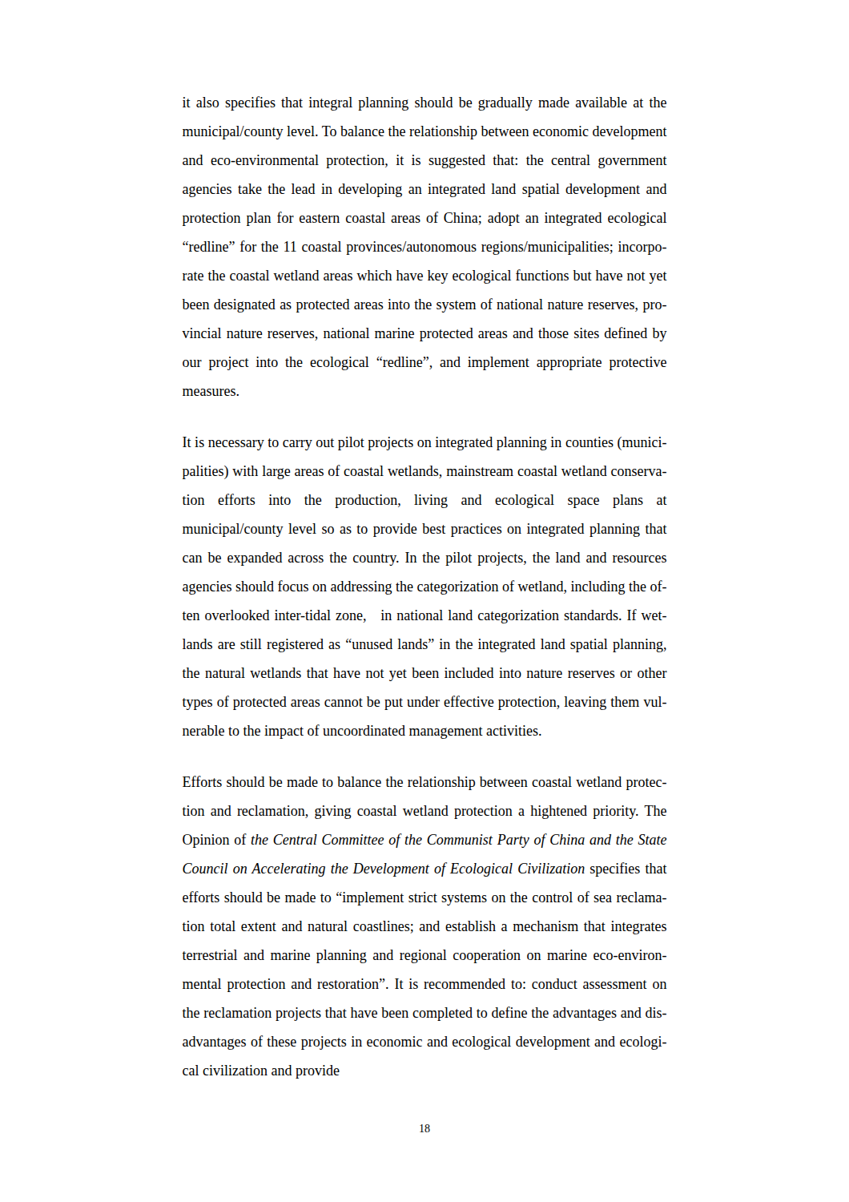it also specifies that integral planning should be gradually made available at the municipal/county level. To balance the relationship between economic development and eco-environmental protection, it is suggested that: the central government agencies take the lead in developing an integrated land spatial development and protection plan for eastern coastal areas of China; adopt an integrated ecological “redline” for the 11 coastal provinces/autonomous regions/municipalities; incorporate the coastal wetland areas which have key ecological functions but have not yet been designated as protected areas into the system of national nature reserves, provincial nature reserves, national marine protected areas and those sites defined by our project into the ecological “redline”, and implement appropriate protective measures.
It is necessary to carry out pilot projects on integrated planning in counties (municipalities) with large areas of coastal wetlands, mainstream coastal wetland conservation efforts into the production, living and ecological space plans at municipal/county level so as to provide best practices on integrated planning that can be expanded across the country. In the pilot projects, the land and resources agencies should focus on addressing the categorization of wetland, including the often overlooked inter-tidal zone, in national land categorization standards. If wetlands are still registered as “unused lands” in the integrated land spatial planning, the natural wetlands that have not yet been included into nature reserves or other types of protected areas cannot be put under effective protection, leaving them vulnerable to the impact of uncoordinated management activities.
Efforts should be made to balance the relationship between coastal wetland protection and reclamation, giving coastal wetland protection a hightened priority. The Opinion of the Central Committee of the Communist Party of China and the State Council on Accelerating the Development of Ecological Civilization specifies that efforts should be made to “implement strict systems on the control of sea reclamation total extent and natural coastlines; and establish a mechanism that integrates terrestrial and marine planning and regional cooperation on marine eco-environmental protection and restoration”. It is recommended to: conduct assessment on the reclamation projects that have been completed to define the advantages and disadvantages of these projects in economic and ecological development and ecological civilization and provide
18